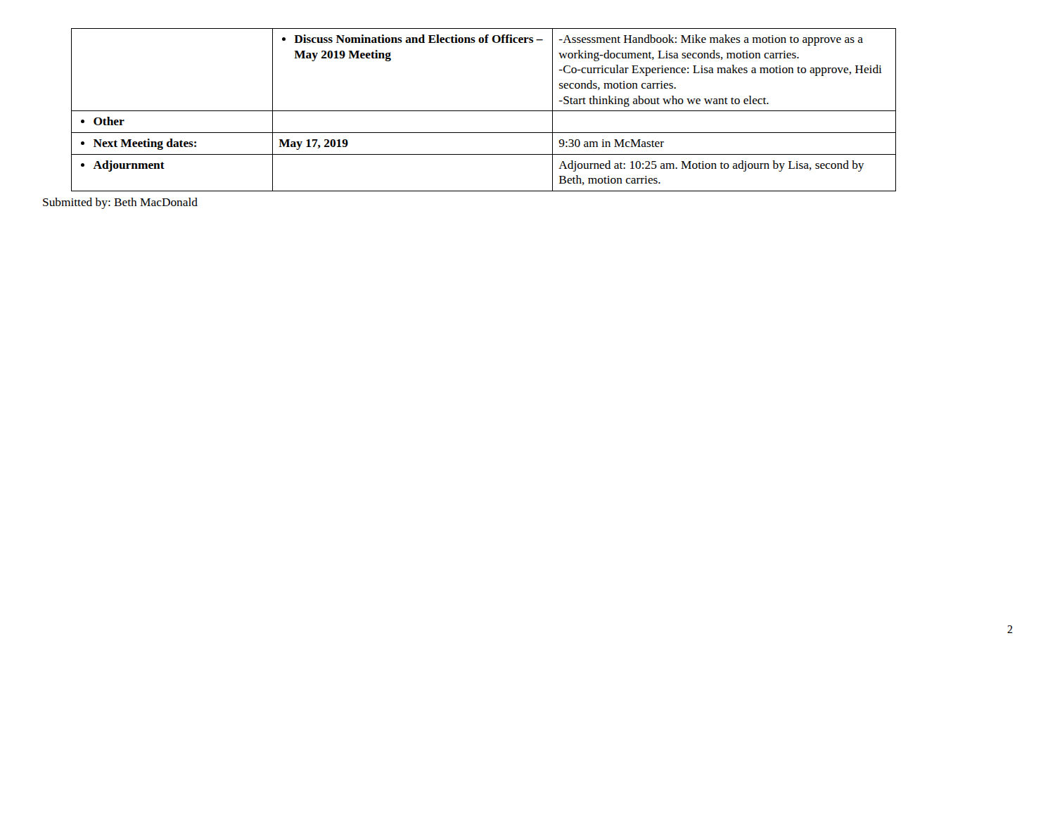| | Discuss Nominations and Elections of Officers – May 2019 Meeting | -Assessment Handbook: Mike makes a motion to approve as a working-document, Lisa seconds, motion carries. -Co-curricular Experience: Lisa makes a motion to approve, Heidi seconds, motion carries. -Start thinking about who we want to elect. |
| Other | | |
| Next Meeting dates: | May 17, 2019 | 9:30 am in McMaster |
| Adjournment | | Adjourned at: 10:25 am. Motion to adjourn by Lisa, second by Beth, motion carries. |
Submitted by: Beth MacDonald
2